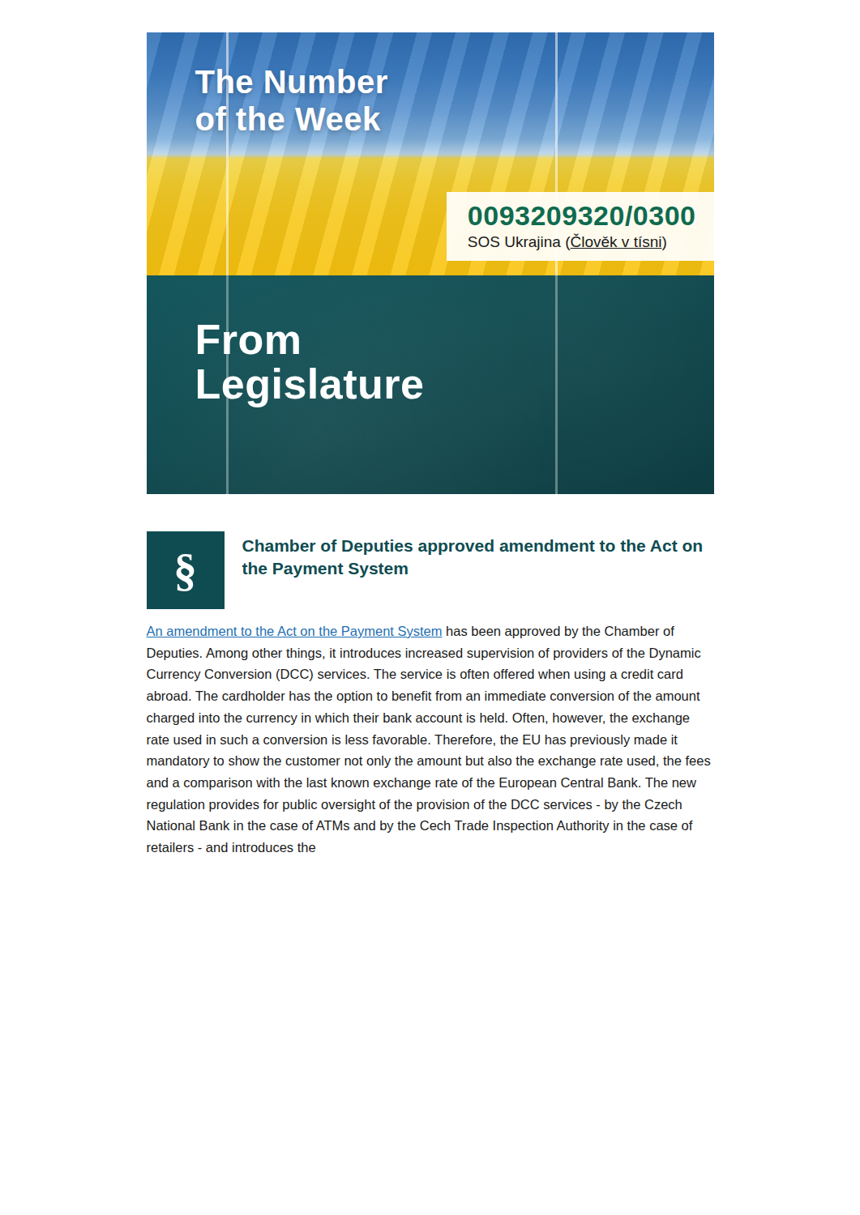The Number
of the Week
0093209320/0300
SOS Ukrajina (Člověk v tísni)
From
Legislature
§
Chamber of Deputies approved amendment to the Act on the Payment System
An amendment to the Act on the Payment System has been approved by the Chamber of Deputies. Among other things, it introduces increased supervision of providers of the Dynamic Currency Conversion (DCC) services. The service is often offered when using a credit card abroad. The cardholder has the option to benefit from an immediate conversion of the amount charged into the currency in which their bank account is held. Often, however, the exchange rate used in such a conversion is less favorable. Therefore, the EU has previously made it mandatory to show the customer not only the amount but also the exchange rate used, the fees and a comparison with the last known exchange rate of the European Central Bank. The new regulation provides for public oversight of the provision of the DCC services - by the Czech National Bank in the case of ATMs and by the Cech Trade Inspection Authority in the case of retailers - and introduces the